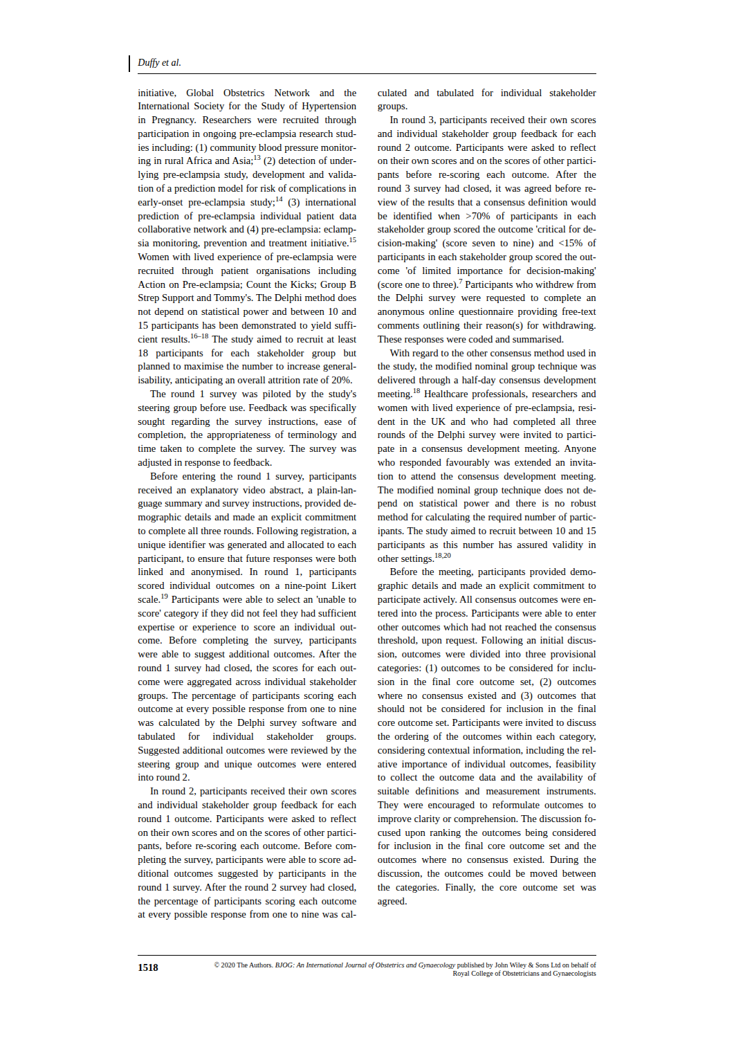Duffy et al.
initiative, Global Obstetrics Network and the International Society for the Study of Hypertension in Pregnancy. Researchers were recruited through participation in ongoing pre-eclampsia research studies including: (1) community blood pressure monitoring in rural Africa and Asia;13 (2) detection of underlying pre-eclampsia study, development and validation of a prediction model for risk of complications in early-onset pre-eclampsia study;14 (3) international prediction of pre-eclampsia individual patient data collaborative network and (4) pre-eclampsia: eclampsia monitoring, prevention and treatment initiative.15 Women with lived experience of pre-eclampsia were recruited through patient organisations including Action on Pre-eclampsia; Count the Kicks; Group B Strep Support and Tommy's. The Delphi method does not depend on statistical power and between 10 and 15 participants has been demonstrated to yield sufficient results.16–18 The study aimed to recruit at least 18 participants for each stakeholder group but planned to maximise the number to increase generalisability, anticipating an overall attrition rate of 20%.
The round 1 survey was piloted by the study's steering group before use. Feedback was specifically sought regarding the survey instructions, ease of completion, the appropriateness of terminology and time taken to complete the survey. The survey was adjusted in response to feedback.
Before entering the round 1 survey, participants received an explanatory video abstract, a plain-language summary and survey instructions, provided demographic details and made an explicit commitment to complete all three rounds. Following registration, a unique identifier was generated and allocated to each participant, to ensure that future responses were both linked and anonymised. In round 1, participants scored individual outcomes on a nine-point Likert scale.19 Participants were able to select an 'unable to score' category if they did not feel they had sufficient expertise or experience to score an individual outcome. Before completing the survey, participants were able to suggest additional outcomes. After the round 1 survey had closed, the scores for each outcome were aggregated across individual stakeholder groups. The percentage of participants scoring each outcome at every possible response from one to nine was calculated by the Delphi survey software and tabulated for individual stakeholder groups. Suggested additional outcomes were reviewed by the steering group and unique outcomes were entered into round 2.
In round 2, participants received their own scores and individual stakeholder group feedback for each round 1 outcome. Participants were asked to reflect on their own scores and on the scores of other participants, before re-scoring each outcome. Before completing the survey, participants were able to score additional outcomes suggested by participants in the round 1 survey. After the round 2 survey had closed, the percentage of participants scoring each outcome at every possible response from one to nine was calculated and tabulated for individual stakeholder groups.
In round 3, participants received their own scores and individual stakeholder group feedback for each round 2 outcome. Participants were asked to reflect on their own scores and on the scores of other participants before re-scoring each outcome. After the round 3 survey had closed, it was agreed before review of the results that a consensus definition would be identified when >70% of participants in each stakeholder group scored the outcome 'critical for decision-making' (score seven to nine) and <15% of participants in each stakeholder group scored the outcome 'of limited importance for decision-making' (score one to three).7 Participants who withdrew from the Delphi survey were requested to complete an anonymous online questionnaire providing free-text comments outlining their reason(s) for withdrawing. These responses were coded and summarised.
With regard to the other consensus method used in the study, the modified nominal group technique was delivered through a half-day consensus development meeting.18 Healthcare professionals, researchers and women with lived experience of pre-eclampsia, resident in the UK and who had completed all three rounds of the Delphi survey were invited to participate in a consensus development meeting. Anyone who responded favourably was extended an invitation to attend the consensus development meeting. The modified nominal group technique does not depend on statistical power and there is no robust method for calculating the required number of participants. The study aimed to recruit between 10 and 15 participants as this number has assured validity in other settings.18,20
Before the meeting, participants provided demographic details and made an explicit commitment to participate actively. All consensus outcomes were entered into the process. Participants were able to enter other outcomes which had not reached the consensus threshold, upon request. Following an initial discussion, outcomes were divided into three provisional categories: (1) outcomes to be considered for inclusion in the final core outcome set, (2) outcomes where no consensus existed and (3) outcomes that should not be considered for inclusion in the final core outcome set. Participants were invited to discuss the ordering of the outcomes within each category, considering contextual information, including the relative importance of individual outcomes, feasibility to collect the outcome data and the availability of suitable definitions and measurement instruments. They were encouraged to reformulate outcomes to improve clarity or comprehension. The discussion focused upon ranking the outcomes being considered for inclusion in the final core outcome set and the outcomes where no consensus existed. During the discussion, the outcomes could be moved between the categories. Finally, the core outcome set was agreed.
1518
© 2020 The Authors. BJOG: An International Journal of Obstetrics and Gynaecology published by John Wiley & Sons Ltd on behalf of
Royal College of Obstetricians and Gynaecologists